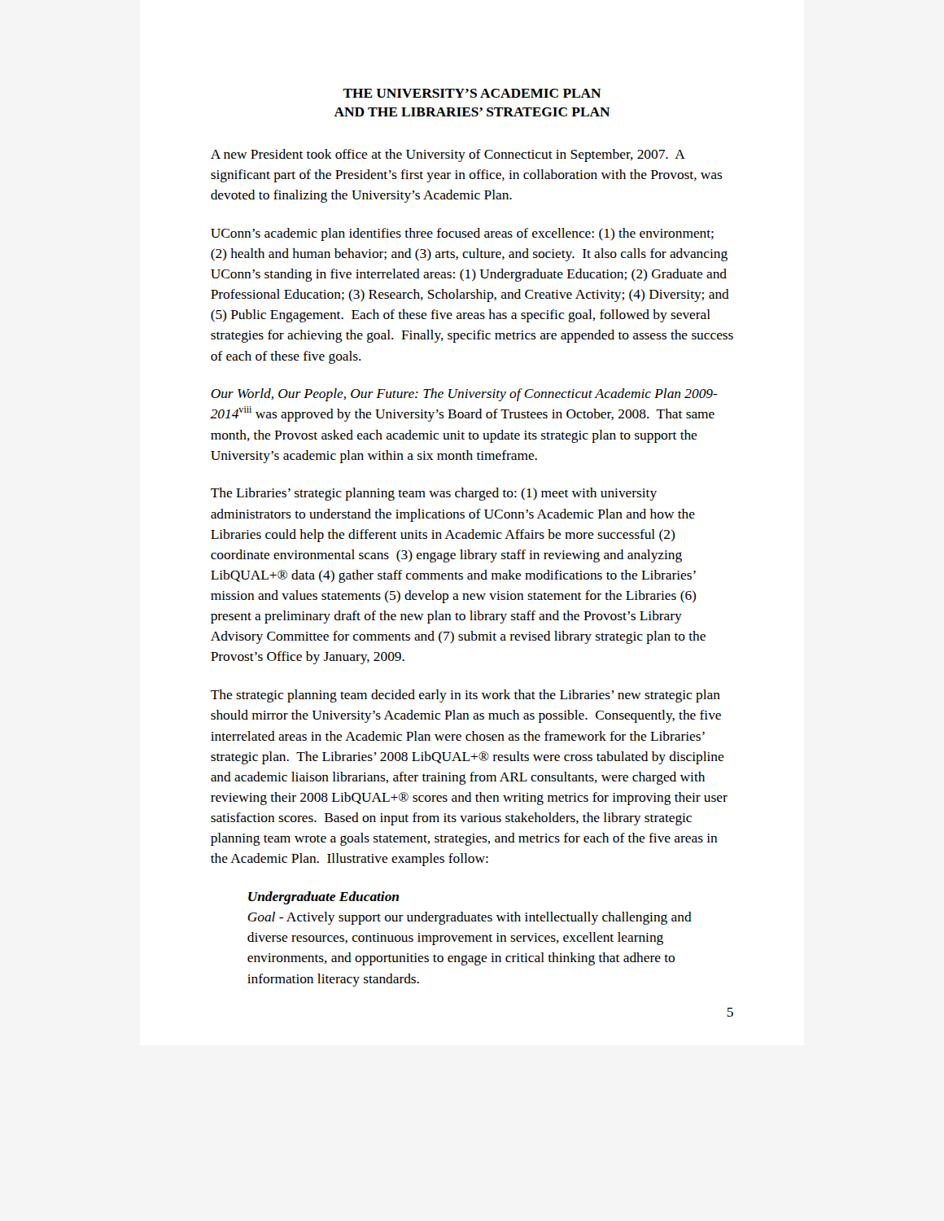The University’s Academic Plan
and the Libraries’ Strategic Plan
A new President took office at the University of Connecticut in September, 2007. A significant part of the President’s first year in office, in collaboration with the Provost, was devoted to finalizing the University’s Academic Plan.
UConn’s academic plan identifies three focused areas of excellence: (1) the environment; (2) health and human behavior; and (3) arts, culture, and society. It also calls for advancing UConn’s standing in five interrelated areas: (1) Undergraduate Education; (2) Graduate and Professional Education; (3) Research, Scholarship, and Creative Activity; (4) Diversity; and (5) Public Engagement. Each of these five areas has a specific goal, followed by several strategies for achieving the goal. Finally, specific metrics are appended to assess the success of each of these five goals.
Our World, Our People, Our Future: The University of Connecticut Academic Plan 2009-2014viii was approved by the University’s Board of Trustees in October, 2008. That same month, the Provost asked each academic unit to update its strategic plan to support the University’s academic plan within a six month timeframe.
The Libraries’ strategic planning team was charged to: (1) meet with university administrators to understand the implications of UConn’s Academic Plan and how the Libraries could help the different units in Academic Affairs be more successful (2) coordinate environmental scans (3) engage library staff in reviewing and analyzing LibQUAL+® data (4) gather staff comments and make modifications to the Libraries’ mission and values statements (5) develop a new vision statement for the Libraries (6) present a preliminary draft of the new plan to library staff and the Provost’s Library Advisory Committee for comments and (7) submit a revised library strategic plan to the Provost’s Office by January, 2009.
The strategic planning team decided early in its work that the Libraries’ new strategic plan should mirror the University’s Academic Plan as much as possible. Consequently, the five interrelated areas in the Academic Plan were chosen as the framework for the Libraries’ strategic plan. The Libraries’ 2008 LibQUAL+® results were cross tabulated by discipline and academic liaison librarians, after training from ARL consultants, were charged with reviewing their 2008 LibQUAL+® scores and then writing metrics for improving their user satisfaction scores. Based on input from its various stakeholders, the library strategic planning team wrote a goals statement, strategies, and metrics for each of the five areas in the Academic Plan. Illustrative examples follow:
Undergraduate Education
Goal - Actively support our undergraduates with intellectually challenging and diverse resources, continuous improvement in services, excellent learning environments, and opportunities to engage in critical thinking that adhere to information literacy standards.
5